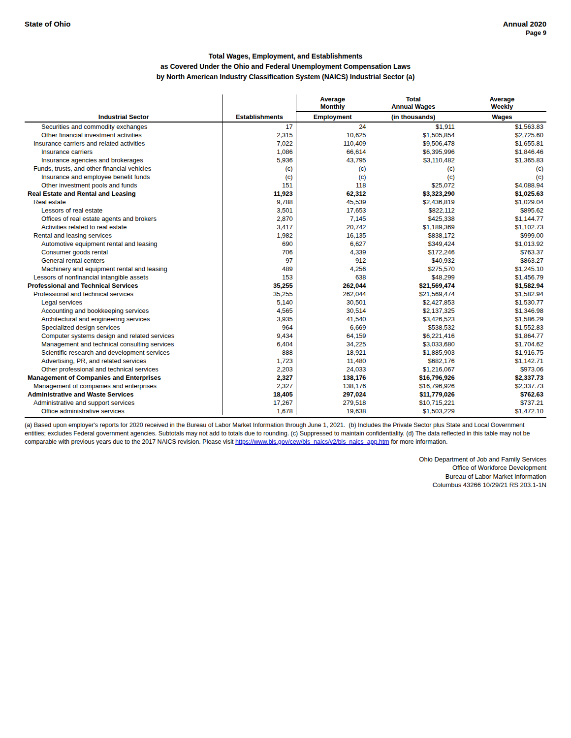State of Ohio
Annual 2020
Page 9
Total Wages, Employment, and Establishments
as Covered Under the Ohio and Federal Unemployment Compensation Laws
by North American Industry Classification System (NAICS) Industrial Sector (a)
| Industrial Sector | Establishments | Average Monthly | Total Annual Wages | Average Weekly |
| --- | --- | --- | --- | --- |
| Employment | (in thousands) | Wages |
| Securities and commodity exchanges | 17 | 24 | $1,911 | $1,563.83 |
| Other financial investment activities | 2,315 | 10,625 | $1,505,854 | $2,725.60 |
| Insurance carriers and related activities | 7,022 | 110,409 | $9,506,478 | $1,655.81 |
| Insurance carriers | 1,086 | 66,614 | $6,395,996 | $1,846.46 |
| Insurance agencies and brokerages | 5,936 | 43,795 | $3,110,482 | $1,365.83 |
| Funds, trusts, and other financial vehicles | (c) | (c) | (c) | (c) |
| Insurance and employee benefit funds | (c) | (c) | (c) | (c) |
| Other investment pools and funds | 151 | 118 | $25,072 | $4,088.94 |
| Real Estate and Rental and Leasing | 11,923 | 62,312 | $3,323,290 | $1,025.63 |
| Real estate | 9,788 | 45,539 | $2,436,819 | $1,029.04 |
| Lessors of real estate | 3,501 | 17,653 | $822,112 | $895.62 |
| Offices of real estate agents and brokers | 2,870 | 7,145 | $425,338 | $1,144.77 |
| Activities related to real estate | 3,417 | 20,742 | $1,189,369 | $1,102.73 |
| Rental and leasing services | 1,982 | 16,135 | $838,172 | $999.00 |
| Automotive equipment rental and leasing | 690 | 6,627 | $349,424 | $1,013.92 |
| Consumer goods rental | 706 | 4,339 | $172,246 | $763.37 |
| General rental centers | 97 | 912 | $40,932 | $863.27 |
| Machinery and equipment rental and leasing | 489 | 4,256 | $275,570 | $1,245.10 |
| Lessors of nonfinancial intangible assets | 153 | 638 | $48,299 | $1,456.79 |
| Professional and Technical Services | 35,255 | 262,044 | $21,569,474 | $1,582.94 |
| Professional and technical services | 35,255 | 262,044 | $21,569,474 | $1,582.94 |
| Legal services | 5,140 | 30,501 | $2,427,853 | $1,530.77 |
| Accounting and bookkeeping services | 4,565 | 30,514 | $2,137,325 | $1,346.98 |
| Architectural and engineering services | 3,935 | 41,540 | $3,426,523 | $1,586.29 |
| Specialized design services | 964 | 6,669 | $538,532 | $1,552.83 |
| Computer systems design and related services | 9,434 | 64,159 | $6,221,416 | $1,864.77 |
| Management and technical consulting services | 6,404 | 34,225 | $3,033,680 | $1,704.62 |
| Scientific research and development services | 888 | 18,921 | $1,885,903 | $1,916.75 |
| Advertising, PR, and related services | 1,723 | 11,480 | $682,176 | $1,142.71 |
| Other professional and technical services | 2,203 | 24,033 | $1,216,067 | $973.06 |
| Management of Companies and Enterprises | 2,327 | 138,176 | $16,796,926 | $2,337.73 |
| Management of companies and enterprises | 2,327 | 138,176 | $16,796,926 | $2,337.73 |
| Administrative and Waste Services | 18,405 | 297,024 | $11,779,026 | $762.63 |
| Administrative and support services | 17,267 | 279,518 | $10,715,221 | $737.21 |
| Office administrative services | 1,678 | 19,638 | $1,503,229 | $1,472.10 |
(a) Based upon employer's reports for 2020 received in the Bureau of Labor Market Information through June 1, 2021. (b) Includes the Private Sector plus State and Local Government entities; excludes Federal government agencies. Subtotals may not add to totals due to rounding. (c) Suppressed to maintain confidentiality. (d) The data reflected in this table may not be comparable with previous years due to the 2017 NAICS revision. Please visit https://www.bls.gov/cew/bls_naics/v2/bls_naics_app.htm for more information.
Ohio Department of Job and Family Services
Office of Workforce Development
Bureau of Labor Market Information
Columbus 43266 10/29/21 RS 203.1-1N